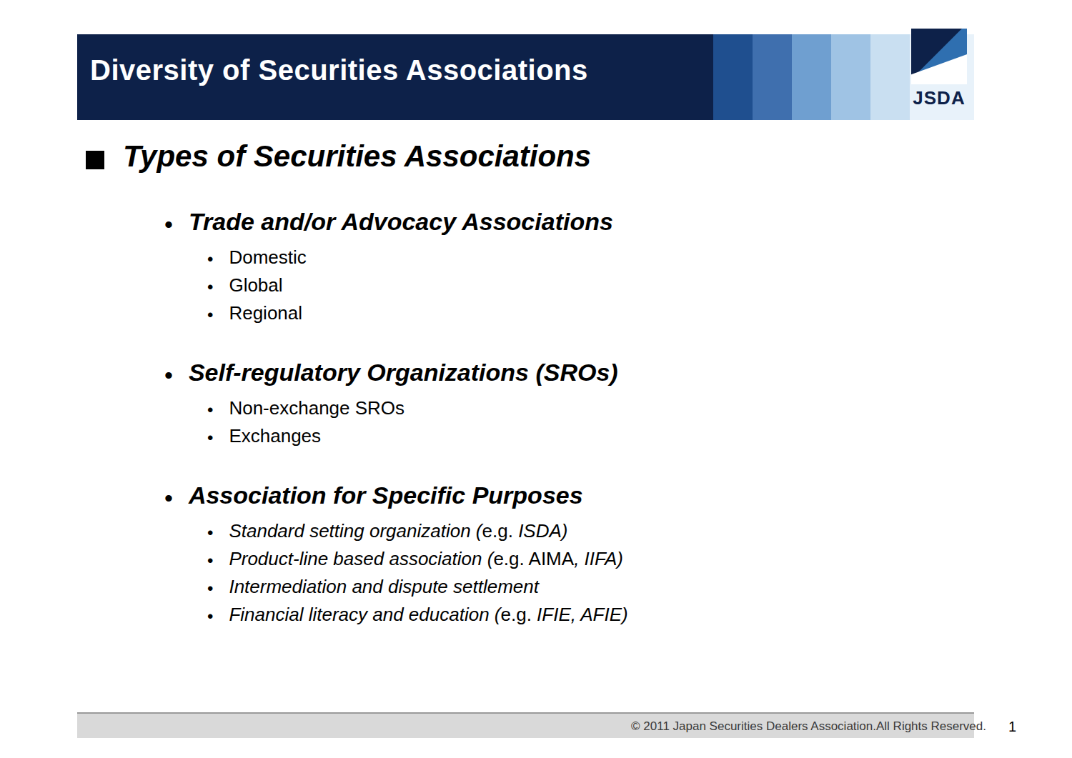Diversity of Securities Associations
JSDA
Types of Securities Associations
•
Trade and/or Advocacy Associations
•
Domestic
•
Global
•
Regional
•
Self-regulatory Organizations (SROs)
•
Non-exchange SROs
•
Exchanges
•
Association for Specific Purposes
•
Standard setting organization (e.g. ISDA)
•
Product-line based association (e.g. AIMA, IIFA)
•
Intermediation and dispute settlement
•
Financial literacy and education (e.g. IFIE, AFIE)
© 2011 Japan Securities Dealers Association.All Rights Reserved.
1